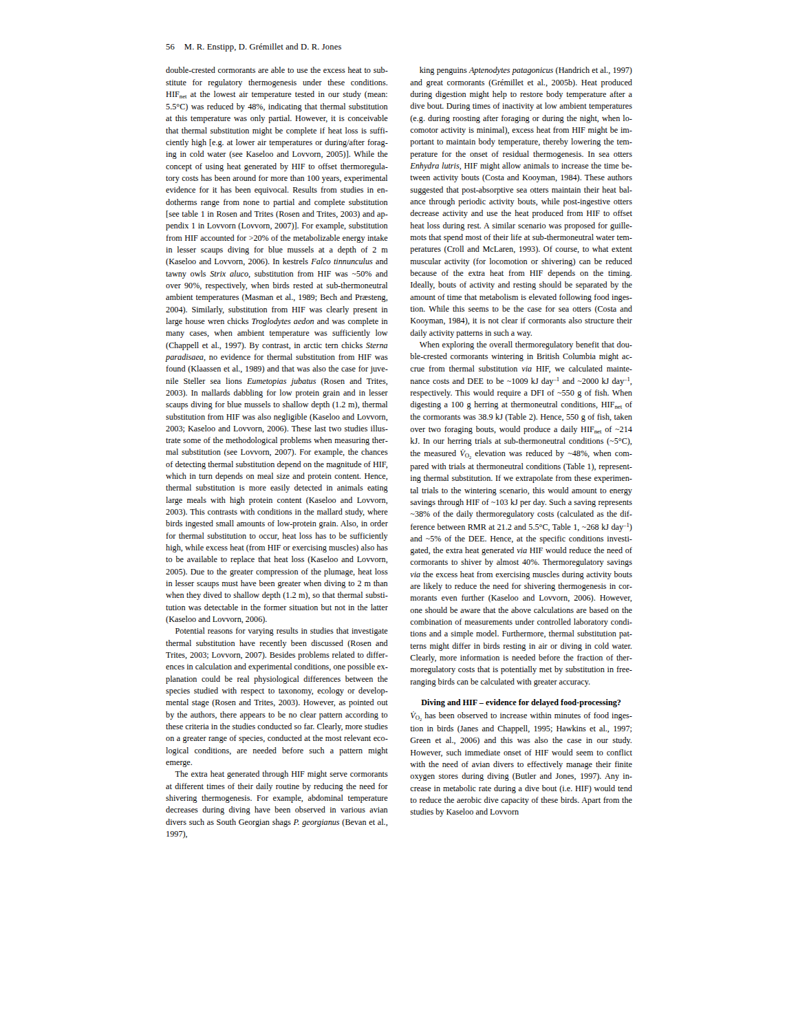56 M. R. Enstipp, D. Grémillet and D. R. Jones
double-crested cormorants are able to use the excess heat to substitute for regulatory thermogenesis under these conditions. HIFnet at the lowest air temperature tested in our study (mean: 5.5°C) was reduced by 48%, indicating that thermal substitution at this temperature was only partial. However, it is conceivable that thermal substitution might be complete if heat loss is sufficiently high [e.g. at lower air temperatures or during/after foraging in cold water (see Kaseloo and Lovvorn, 2005)]. While the concept of using heat generated by HIF to offset thermoregulatory costs has been around for more than 100 years, experimental evidence for it has been equivocal. Results from studies in endotherms range from none to partial and complete substitution [see table 1 in Rosen and Trites (Rosen and Trites, 2003) and appendix 1 in Lovvorn (Lovvorn, 2007)]. For example, substitution from HIF accounted for >20% of the metabolizable energy intake in lesser scaups diving for blue mussels at a depth of 2 m (Kaseloo and Lovvorn, 2006). In kestrels Falco tinnunculus and tawny owls Strix aluco, substitution from HIF was ~50% and over 90%, respectively, when birds rested at sub-thermoneutral ambient temperatures (Masman et al., 1989; Bech and Præsteng, 2004). Similarly, substitution from HIF was clearly present in large house wren chicks Troglodytes aedon and was complete in many cases, when ambient temperature was sufficiently low (Chappell et al., 1997). By contrast, in arctic tern chicks Sterna paradisaea, no evidence for thermal substitution from HIF was found (Klaassen et al., 1989) and that was also the case for juvenile Steller sea lions Eumetopias jubatus (Rosen and Trites, 2003). In mallards dabbling for low protein grain and in lesser scaups diving for blue mussels to shallow depth (1.2 m), thermal substitution from HIF was also negligible (Kaseloo and Lovvorn, 2003; Kaseloo and Lovvorn, 2006). These last two studies illustrate some of the methodological problems when measuring thermal substitution (see Lovvorn, 2007). For example, the chances of detecting thermal substitution depend on the magnitude of HIF, which in turn depends on meal size and protein content. Hence, thermal substitution is more easily detected in animals eating large meals with high protein content (Kaseloo and Lovvorn, 2003). This contrasts with conditions in the mallard study, where birds ingested small amounts of low-protein grain. Also, in order for thermal substitution to occur, heat loss has to be sufficiently high, while excess heat (from HIF or exercising muscles) also has to be available to replace that heat loss (Kaseloo and Lovvorn, 2005). Due to the greater compression of the plumage, heat loss in lesser scaups must have been greater when diving to 2 m than when they dived to shallow depth (1.2 m), so that thermal substitution was detectable in the former situation but not in the latter (Kaseloo and Lovvorn, 2006).
Potential reasons for varying results in studies that investigate thermal substitution have recently been discussed (Rosen and Trites, 2003; Lovvorn, 2007). Besides problems related to differences in calculation and experimental conditions, one possible explanation could be real physiological differences between the species studied with respect to taxonomy, ecology or developmental stage (Rosen and Trites, 2003). However, as pointed out by the authors, there appears to be no clear pattern according to these criteria in the studies conducted so far. Clearly, more studies on a greater range of species, conducted at the most relevant ecological conditions, are needed before such a pattern might emerge.
The extra heat generated through HIF might serve cormorants at different times of their daily routine by reducing the need for shivering thermogenesis. For example, abdominal temperature decreases during diving have been observed in various avian divers such as South Georgian shags P. georgianus (Bevan et al., 1997),
king penguins Aptenodytes patagonicus (Handrich et al., 1997) and great cormorants (Grémillet et al., 2005b). Heat produced during digestion might help to restore body temperature after a dive bout. During times of inactivity at low ambient temperatures (e.g. during roosting after foraging or during the night, when locomotor activity is minimal), excess heat from HIF might be important to maintain body temperature, thereby lowering the temperature for the onset of residual thermogenesis. In sea otters Enhydra lutris, HIF might allow animals to increase the time between activity bouts (Costa and Kooyman, 1984). These authors suggested that post-absorptive sea otters maintain their heat balance through periodic activity bouts, while post-ingestive otters decrease activity and use the heat produced from HIF to offset heat loss during rest. A similar scenario was proposed for guillemots that spend most of their life at sub-thermoneutral water temperatures (Croll and McLaren, 1993). Of course, to what extent muscular activity (for locomotion or shivering) can be reduced because of the extra heat from HIF depends on the timing. Ideally, bouts of activity and resting should be separated by the amount of time that metabolism is elevated following food ingestion. While this seems to be the case for sea otters (Costa and Kooyman, 1984), it is not clear if cormorants also structure their daily activity patterns in such a way.
When exploring the overall thermoregulatory benefit that double-crested cormorants wintering in British Columbia might accrue from thermal substitution via HIF, we calculated maintenance costs and DEE to be ~1009 kJ day–1 and ~2000 kJ day–1, respectively. This would require a DFI of ~550 g of fish. When digesting a 100 g herring at thermoneutral conditions, HIFnet of the cormorants was 38.9 kJ (Table 2). Hence, 550 g of fish, taken over two foraging bouts, would produce a daily HIFnet of ~214 kJ. In our herring trials at sub-thermoneutral conditions (~5°C), the measured V̇O2 elevation was reduced by ~48%, when compared with trials at thermoneutral conditions (Table 1), representing thermal substitution. If we extrapolate from these experimental trials to the wintering scenario, this would amount to energy savings through HIF of ~103 kJ per day. Such a saving represents ~38% of the daily thermoregulatory costs (calculated as the difference between RMR at 21.2 and 5.5°C, Table 1, ~268 kJ day–1) and ~5% of the DEE. Hence, at the specific conditions investigated, the extra heat generated via HIF would reduce the need of cormorants to shiver by almost 40%. Thermoregulatory savings via the excess heat from exercising muscles during activity bouts are likely to reduce the need for shivering thermogenesis in cormorants even further (Kaseloo and Lovvorn, 2006). However, one should be aware that the above calculations are based on the combination of measurements under controlled laboratory conditions and a simple model. Furthermore, thermal substitution patterns might differ in birds resting in air or diving in cold water. Clearly, more information is needed before the fraction of thermoregulatory costs that is potentially met by substitution in free-ranging birds can be calculated with greater accuracy.
Diving and HIF – evidence for delayed food-processing?
V̇O2 has been observed to increase within minutes of food ingestion in birds (Janes and Chappell, 1995; Hawkins et al., 1997; Green et al., 2006) and this was also the case in our study. However, such immediate onset of HIF would seem to conflict with the need of avian divers to effectively manage their finite oxygen stores during diving (Butler and Jones, 1997). Any increase in metabolic rate during a dive bout (i.e. HIF) would tend to reduce the aerobic dive capacity of these birds. Apart from the studies by Kaseloo and Lovvorn